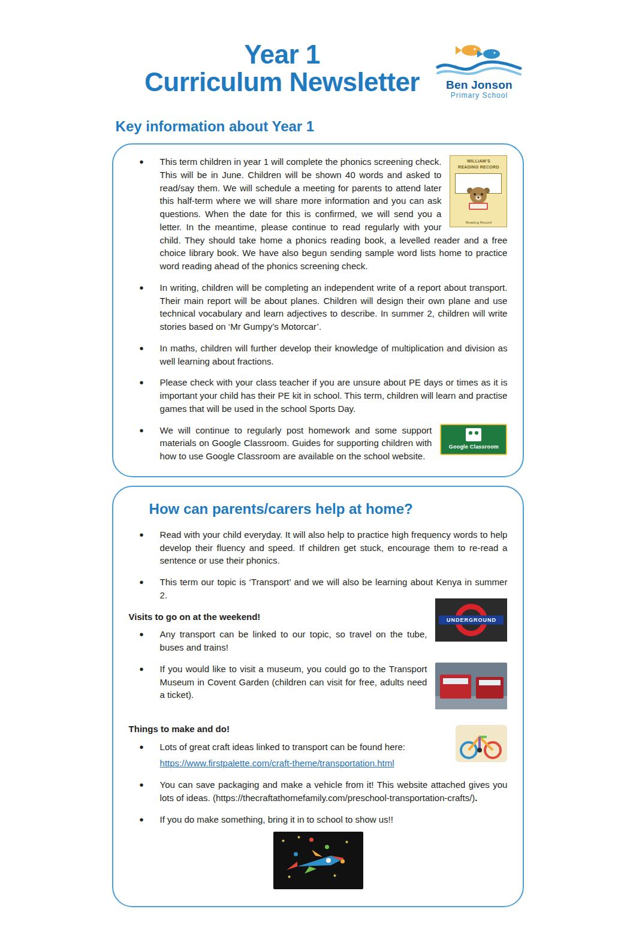Year 1
Curriculum Newsletter
Ben Jonson Primary School
Key information about Year 1
WILLIAM'S
READING RECORD
Reading Record
This term children in year 1 will complete the phonics screening check. This will be in June. Children will be shown 40 words and asked to read/say them. We will schedule a meeting for parents to attend later this half-term where we will share more information and you can ask questions. When the date for this is confirmed, we will send you a letter. In the meantime, please continue to read regularly with your child. They should take home a phonics reading book, a levelled reader and a free choice library book. We have also begun sending sample word lists home to practice word reading ahead of the phonics screening check.
In writing, children will be completing an independent write of a report about transport. Their main report will be about planes. Children will design their own plane and use technical vocabulary and learn adjectives to describe. In summer 2, children will write stories based on ‘Mr Gumpy’s Motorcar’.
In maths, children will further develop their knowledge of multiplication and division as well learning about fractions.
Please check with your class teacher if you are unsure about PE days or times as it is important your child has their PE kit in school. This term, children will learn and practise games that will be used in the school Sports Day.
Google Classroom
We will continue to regularly post homework and some support materials on Google Classroom. Guides for supporting children with how to use Google Classroom are available on the school website.
How can parents/carers help at home?
Read with your child everyday. It will also help to practice high frequency words to help develop their fluency and speed. If children get stuck, encourage them to re-read a sentence or use their phonics.
This term our topic is ‘Transport’ and we will also be learning about Kenya in summer 2.
UNDERGROUND
Visits to go on at the weekend!
Any transport can be linked to our topic, so travel on the tube, buses and trains!
If you would like to visit a museum, you could go to the Transport Museum in Covent Garden (children can visit for free, adults need a ticket).
Things to make and do!
Lots of great craft ideas linked to transport can be found here:
https://www.firstpalette.com/craft-theme/transportation.html
You can save packaging and make a vehicle from it! This website attached gives you lots of ideas. (https://thecraftathomefamily.com/preschool-transportation-crafts/).
If you do make something, bring it in to school to show us!!